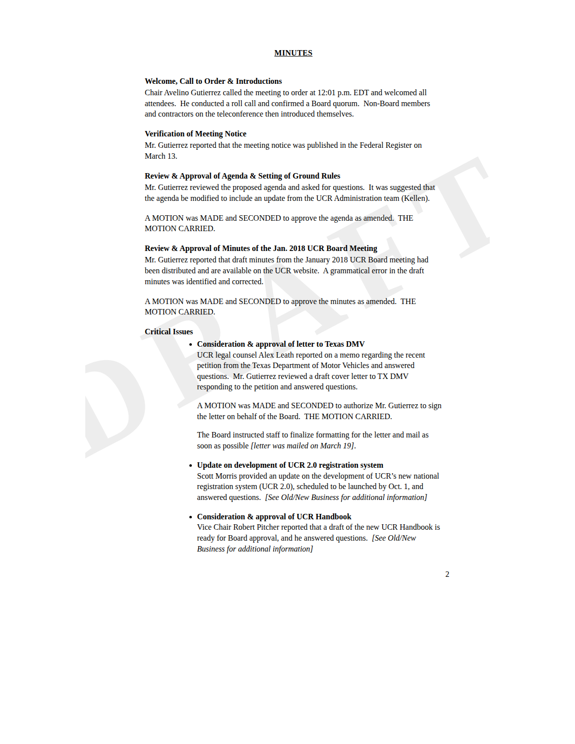DRAFT
MINUTES
Welcome, Call to Order & Introductions
Chair Avelino Gutierrez called the meeting to order at 12:01 p.m. EDT and welcomed all attendees. He conducted a roll call and confirmed a Board quorum. Non-Board members and contractors on the teleconference then introduced themselves.
Verification of Meeting Notice
Mr. Gutierrez reported that the meeting notice was published in the Federal Register on March 13.
Review & Approval of Agenda & Setting of Ground Rules
Mr. Gutierrez reviewed the proposed agenda and asked for questions. It was suggested that the agenda be modified to include an update from the UCR Administration team (Kellen).
A MOTION was MADE and SECONDED to approve the agenda as amended. THE MOTION CARRIED.
Review & Approval of Minutes of the Jan. 2018 UCR Board Meeting
Mr. Gutierrez reported that draft minutes from the January 2018 UCR Board meeting had been distributed and are available on the UCR website. A grammatical error in the draft minutes was identified and corrected.
A MOTION was MADE and SECONDED to approve the minutes as amended. THE MOTION CARRIED.
Critical Issues
Consideration & approval of letter to Texas DMV
UCR legal counsel Alex Leath reported on a memo regarding the recent petition from the Texas Department of Motor Vehicles and answered questions. Mr. Gutierrez reviewed a draft cover letter to TX DMV responding to the petition and answered questions.
A MOTION was MADE and SECONDED to authorize Mr. Gutierrez to sign the letter on behalf of the Board. THE MOTION CARRIED.
The Board instructed staff to finalize formatting for the letter and mail as soon as possible [letter was mailed on March 19].
Update on development of UCR 2.0 registration system
Scott Morris provided an update on the development of UCR’s new national registration system (UCR 2.0), scheduled to be launched by Oct. 1, and answered questions. [See Old/New Business for additional information]
Consideration & approval of UCR Handbook
Vice Chair Robert Pitcher reported that a draft of the new UCR Handbook is ready for Board approval, and he answered questions. [See Old/New Business for additional information]
2